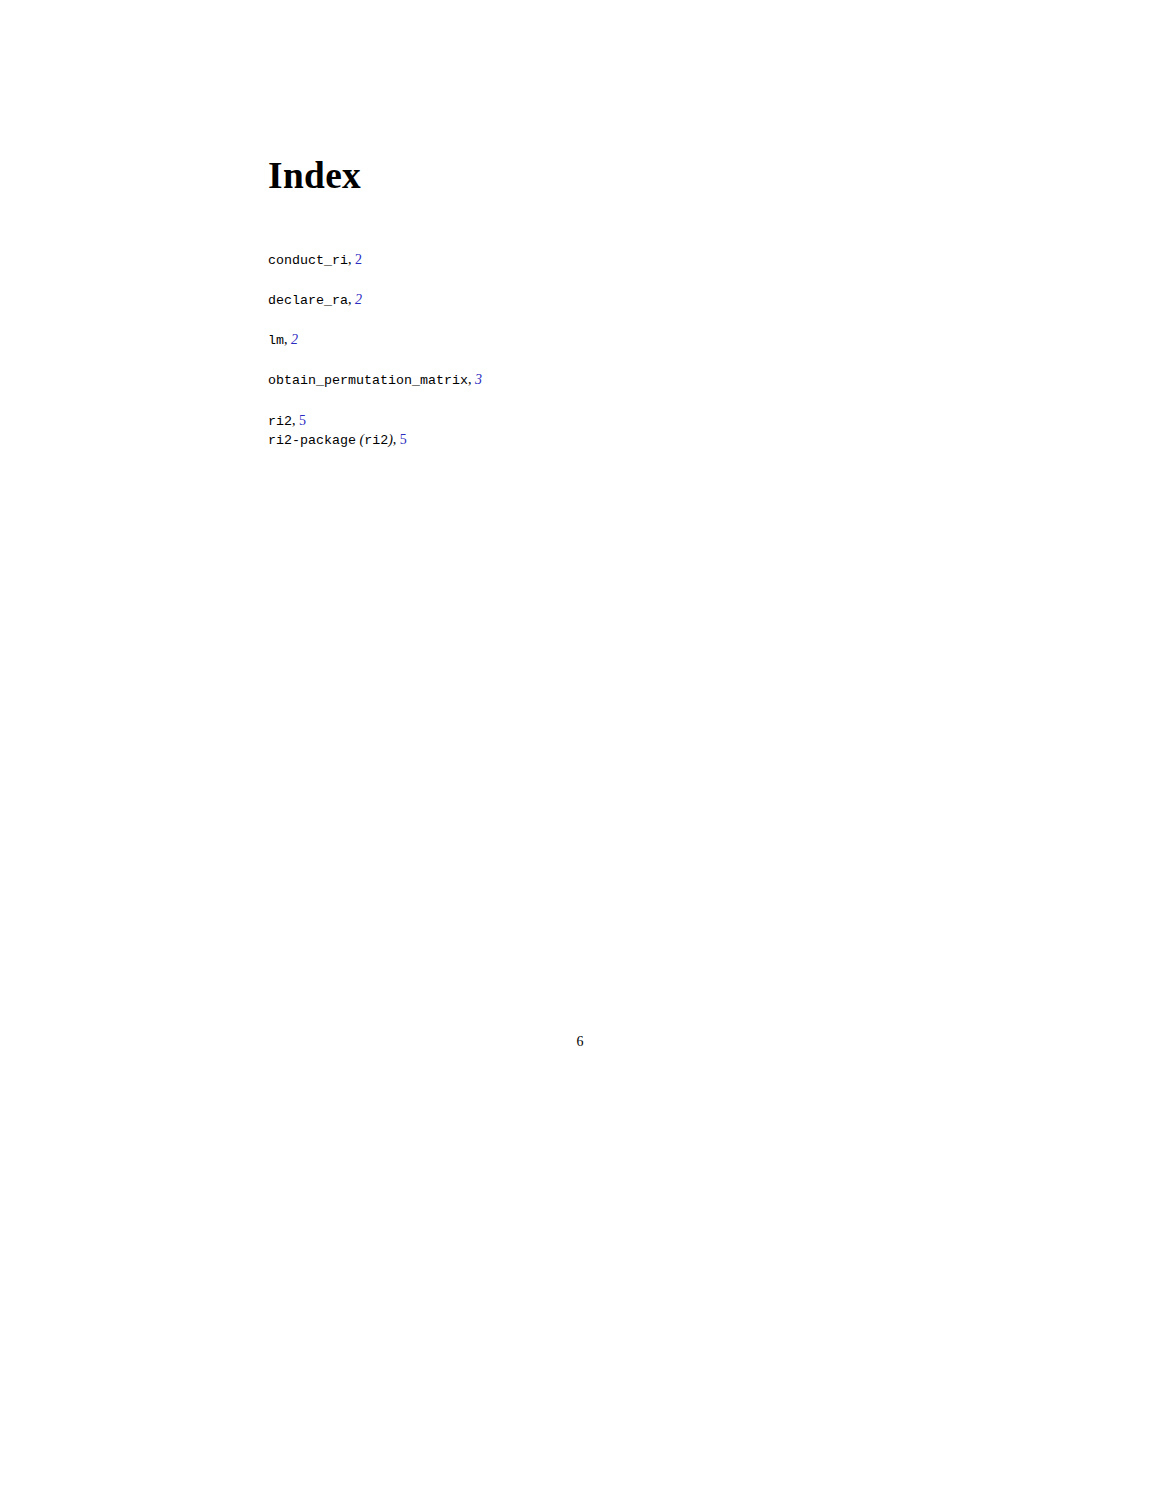Index
conduct_ri, 2
declare_ra, 2
lm, 2
obtain_permutation_matrix, 3
ri2, 5
ri2-package (ri2), 5
6